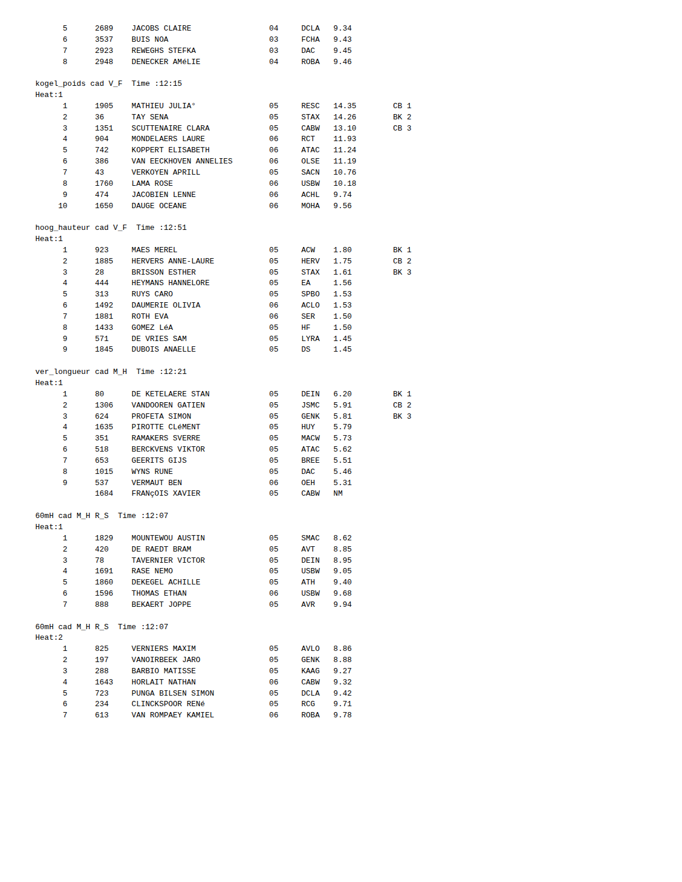5      2689    JACOBS CLAIRE                 04     DCLA   9.34
      6      3537    BUIS NOA                      03     FCHA   9.43
      7      2923    REWEGHS STEFKA                03     DAC    9.45
      8      2948    DENECKER AMéLIE               04     ROBA   9.46

kogel_poids cad V_F  Time :12:15
Heat:1
      1      1905    MATHIEU JULIA°                05     RESC   14.35        CB 1
      2      36      TAY SENA                      05     STAX   14.26        BK 2
      3      1351    SCUTTENAIRE CLARA             05     CABW   13.10        CB 3
      4      904     MONDELAERS LAURE              06     RCT    11.93
      5      742     KOPPERT ELISABETH             06     ATAC   11.24
      6      386     VAN EECKHOVEN ANNELIES        06     OLSE   11.19
      7      43      VERKOYEN APRILL               05     SACN   10.76
      8      1760    LAMA ROSE                     06     USBW   10.18
      9      474     JACOBIEN LENNE                06     ACHL   9.74
     10      1650    DAUGE OCEANE                  06     MOHA   9.56

hoog_hauteur cad V_F  Time :12:51
Heat:1
      1      923     MAES MEREL                    05     ACW    1.80         BK 1
      2      1885    HERVERS ANNE-LAURE            05     HERV   1.75         CB 2
      3      28      BRISSON ESTHER                05     STAX   1.61         BK 3
      4      444     HEYMANS HANNELORE             05     EA     1.56
      5      313     RUYS CARO                     05     SPBO   1.53
      6      1492    DAUMERIE OLIVIA               06     ACLO   1.53
      7      1881    ROTH EVA                      06     SER    1.50
      8      1433    GOMEZ LéA                     05     HF     1.50
      9      571     DE VRIES SAM                  05     LYRA   1.45
      9      1845    DUBOIS ANAELLE                05     DS     1.45

ver_longueur cad M_H  Time :12:21
Heat:1
      1      80      DE KETELAERE STAN             05     DEIN   6.20         BK 1
      2      1306    VANDOOREN GATIEN              05     JSMC   5.91         CB 2
      3      624     PROFETA SIMON                 05     GENK   5.81         BK 3
      4      1635    PIROTTE CLéMENT               05     HUY    5.79
      5      351     RAMAKERS SVERRE               05     MACW   5.73
      6      518     BERCKVENS VIKTOR              05     ATAC   5.62
      7      653     GEERITS GIJS                  05     BREE   5.51
      8      1015    WYNS RUNE                     05     DAC    5.46
      9      537     VERMAUT BEN                   06     OEH    5.31
             1684    FRANçOIS XAVIER               05     CABW   NM

60mH cad M_H R_S  Time :12:07
Heat:1
      1      1829    MOUNTEWOU AUSTIN              05     SMAC   8.62
      2      420     DE RAEDT BRAM                 05     AVT    8.85
      3      78      TAVERNIER VICTOR              05     DEIN   8.95
      4      1691    RASE NEMO                     05     USBW   9.05
      5      1860    DEKEGEL ACHILLE               05     ATH    9.40
      6      1596    THOMAS ETHAN                  06     USBW   9.68
      7      888     BEKAERT JOPPE                 05     AVR    9.94

60mH cad M_H R_S  Time :12:07
Heat:2
      1      825     VERNIERS MAXIM                05     AVLO   8.86
      2      197     VANOIRBEEK JARO               05     GENK   8.88
      3      288     BARBIO MATISSE                05     KAAG   9.27
      4      1643    HORLAIT NATHAN                06     CABW   9.32
      5      723     PUNGA BILSEN SIMON            05     DCLA   9.42
      6      234     CLINCKSPOOR RENé              05     RCG    9.71
      7      613     VAN ROMPAEY KAMIEL            06     ROBA   9.78